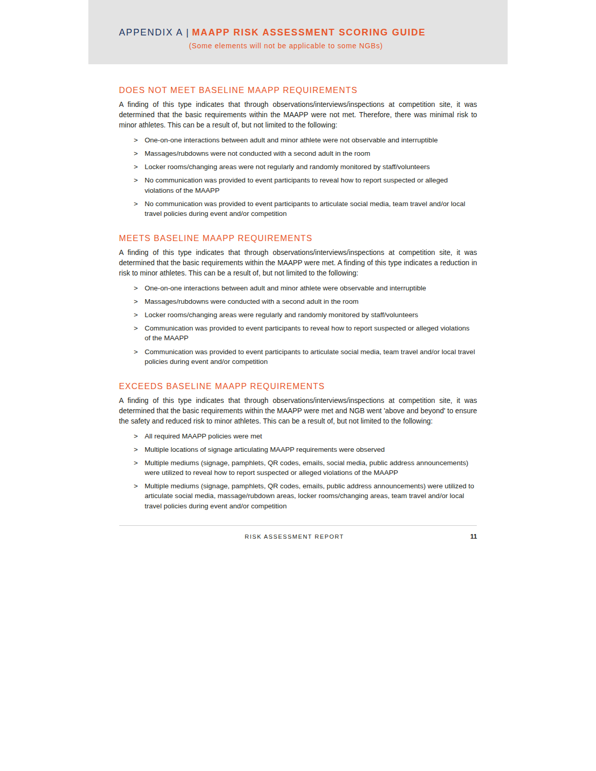APPENDIX A|MAAPP RISK ASSESSMENT SCORING GUIDE
(Some elements will not be applicable to some NGBs)
DOES NOT MEET BASELINE MAAPP REQUIREMENTS
A finding of this type indicates that through observations/interviews/inspections at competition site, it was determined that the basic requirements within the MAAPP were not met. Therefore, there was minimal risk to minor athletes. This can be a result of, but not limited to the following:
One-on-one interactions between adult and minor athlete were not observable and interruptible
Massages/rubdowns were not conducted with a second adult in the room
Locker rooms/changing areas were not regularly and randomly monitored by staff/volunteers
No communication was provided to event participants to reveal how to report suspected or alleged violations of the MAAPP
No communication was provided to event participants to articulate social media, team travel and/or local travel policies during event and/or competition
MEETS BASELINE MAAPP REQUIREMENTS
A finding of this type indicates that through observations/interviews/inspections at competition site, it was determined that the basic requirements within the MAAPP were met. A finding of this type indicates a reduction in risk to minor athletes. This can be a result of, but not limited to the following:
One-on-one interactions between adult and minor athlete were observable and interruptible
Massages/rubdowns were conducted with a second adult in the room
Locker rooms/changing areas were regularly and randomly monitored by staff/volunteers
Communication was provided to event participants to reveal how to report suspected or alleged violations of the MAAPP
Communication was provided to event participants to articulate social media, team travel and/or local travel policies during event and/or competition
EXCEEDS BASELINE MAAPP REQUIREMENTS
A finding of this type indicates that through observations/interviews/inspections at competition site, it was determined that the basic requirements within the MAAPP were met and NGB went 'above and beyond' to ensure the safety and reduced risk to minor athletes. This can be a result of, but not limited to the following:
All required MAAPP policies were met
Multiple locations of signage articulating MAAPP requirements were observed
Multiple mediums (signage, pamphlets, QR codes, emails, social media, public address announcements) were utilized to reveal how to report suspected or alleged violations of the MAAPP
Multiple mediums (signage, pamphlets, QR codes, emails, public address announcements) were utilized to articulate social media, massage/rubdown areas, locker rooms/changing areas, team travel and/or local travel policies during event and/or competition
RISK ASSESSMENT REPORT
11